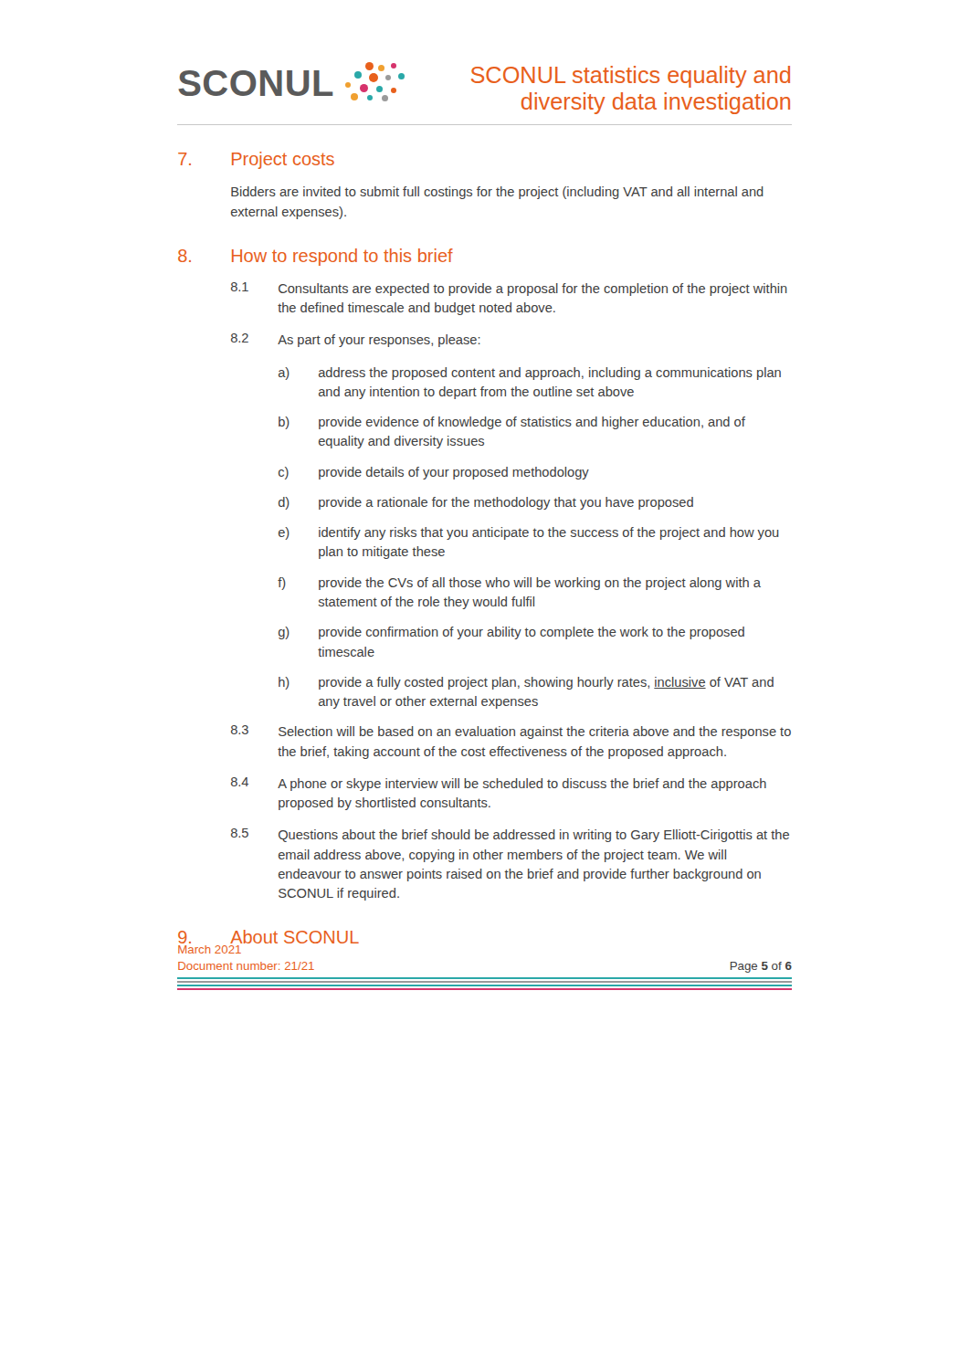SCONUL
SCONUL statistics equality and
diversity data investigation
7.
Project costs
Bidders are invited to submit full costings for the project (including VAT and all internal and external expenses).
8.
How to respond to this brief
8.1
Consultants are expected to provide a proposal for the completion of the project within the defined timescale and budget noted above.
8.2
As part of your responses, please:
a) address the proposed content and approach, including a communications plan and any intention to depart from the outline set above
b) provide evidence of knowledge of statistics and higher education, and of equality and diversity issues
c) provide details of your proposed methodology
d) provide a rationale for the methodology that you have proposed
e) identify any risks that you anticipate to the success of the project and how you plan to mitigate these
f) provide the CVs of all those who will be working on the project along with a statement of the role they would fulfil
g) provide confirmation of your ability to complete the work to the proposed timescale
h) provide a fully costed project plan, showing hourly rates, inclusive of VAT and any travel or other external expenses
8.3
Selection will be based on an evaluation against the criteria above and the response to the brief, taking account of the cost effectiveness of the proposed approach.
8.4
A phone or skype interview will be scheduled to discuss the brief and the approach proposed by shortlisted consultants.
8.5
Questions about the brief should be addressed in writing to Gary Elliott-Cirigottis at the email address above, copying in other members of the project team. We will endeavour to answer points raised on the brief and provide further background on SCONUL if required.
9.
About SCONUL
March 2021
Document number: 21/21
Page 5 of 6